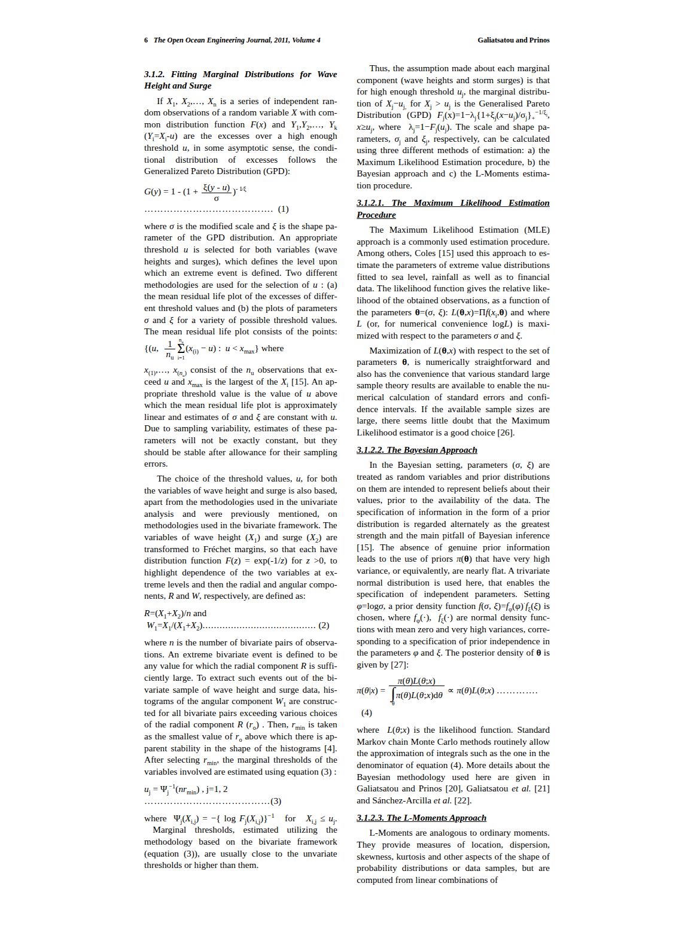6 The Open Ocean Engineering Journal, 2011, Volume 4
Galiatsatou and Prinos
3.1.2. Fitting Marginal Distributions for Wave Height and Surge
If X1, X2,…, Xn is a series of independent random observations of a random variable X with common distribution function F(x) and Y1,Y2,…, Yk (Yi=Xi-u) are the excesses over a high enough threshold u, in some asymptotic sense, the conditional distribution of excesses follows the Generalized Pareto Distribution (GPD):
G(y) = 1 - (1 + ξ(y - u) σ)- 1⁄ξ …………………………………. (1)
where σ is the modified scale and ξ is the shape parameter of the GPD distribution. An appropriate threshold u is selected for both variables (wave heights and surges), which defines the level upon which an extreme event is defined. Two different methodologies are used for the selection of u : (a) the mean residual life plot of the excesses of different threshold values and (b) the plots of parameters σ and ξ for a variety of possible threshold values. The mean residual life plot consists of the points: {(u, 1 nu nu Σi=1(x(i) − u) : u < xmax} where
x(1),…, x(nu) consist of the nu observations that exceed u and xmax is the largest of the Xi [15]. An appropriate threshold value is the value of u above which the mean residual life plot is approximately linear and estimates of σ and ξ are constant with u. Due to sampling variability, estimates of these parameters will not be exactly constant, but they should be stable after allowance for their sampling errors.
The choice of the threshold values, u, for both the variables of wave height and surge is also based, apart from the methodologies used in the univariate analysis and were previously mentioned, on methodologies used in the bivariate framework. The variables of wave height (X1) and surge (X2) are transformed to Fréchet margins, so that each have distribution function F(z) = exp(-1/z) for z >0, to highlight dependence of the two variables at extreme levels and then the radial and angular components, R and W, respectively, are defined as:
R=(X1+X2)/n and W1=X1/(X1+X2)........................................ (2)
where n is the number of bivariate pairs of observations. An extreme bivariate event is defined to be any value for which the radial component R is sufficiently large. To extract such events out of the bivariate sample of wave height and surge data, histograms of the angular component W1 are constructed for all bivariate pairs exceeding various choices of the radial component R (ro) . Then, rmin is taken as the smallest value of ro above which there is apparent stability in the shape of the histograms [4]. After selecting rmin, the marginal thresholds of the variables involved are estimated using equation (3) :
uj = Ψj−1(nrmin) , j=1, 2 …………………………………(3)
where Ψj(Xi,j) = −{ log Fj(Xi,j)}−1 for Xi,j ≤ uj. Marginal thresholds, estimated utilizing the methodology based on the bivariate framework (equation (3)), are usually close to the unvariate thresholds or higher than them.
Thus, the assumption made about each marginal component (wave heights and storm surges) is that for high enough threshold uj, the marginal distribution of Xj−uj, for Xj > uj is the Generalised Pareto Distribution (GPD) Fj(x)=1−λj{1+ξj(x−uj)/σj}+−1/ξj, x≥uj, where λj=1−Fj(uj). The scale and shape parameters, σj and ξj, respectively, can be calculated using three different methods of estimation: a) the Maximum Likelihood Estimation procedure, b) the Bayesian approach and c) the L-Moments estimation procedure.
3.1.2.1. The Maximum Likelihood Estimation Procedure
The Maximum Likelihood Estimation (MLE) approach is a commonly used estimation procedure. Among others, Coles [15] used this approach to estimate the parameters of extreme value distributions fitted to sea level, rainfall as well as to financial data. The likelihood function gives the relative likelihood of the obtained observations, as a function of the parameters θ=(σ, ξ): L(θ,x)=Πf(xi,θ) and where L (or, for numerical convenience logL) is maximized with respect to the parameters σ and ξ.
Maximization of L(θ,x) with respect to the set of parameters θ, is numerically straightforward and also has the convenience that various standard large sample theory results are available to enable the numerical calculation of standard errors and confidence intervals. If the available sample sizes are large, there seems little doubt that the Maximum Likelihood estimator is a good choice [26].
3.1.2.2. The Bayesian Approach
In the Bayesian setting, parameters (σ, ξ) are treated as random variables and prior distributions on them are intended to represent beliefs about their values, prior to the availability of the data. The specification of information in the form of a prior distribution is regarded alternately as the greatest strength and the main pitfall of Bayesian inference [15]. The absence of genuine prior information leads to the use of priors π(θ) that have very high variance, or equivalently, are nearly flat. A trivariate normal distribution is used here, that enables the specification of independent parameters. Setting φ=logσ, a prior density function f(σ, ξ)=fφ(φ)·fξ(ξ) is chosen, where fφ(·), fξ(·) are normal density functions with mean zero and very high variances, corresponding to a specification of prior independence in the parameters φ and ξ. The posterior density of θ is given by [27]:
π(θ|x) = π(θ)L(θ;x)∫θ π(θ)L(θ;x)dθ ∝ π(θ)L(θ;x) …………. (4)
where L(θ;x) is the likelihood function. Standard Markov chain Monte Carlo methods routinely allow the approximation of integrals such as the one in the denominator of equation (4). More details about the Bayesian methodology used here are given in Galiatsatou and Prinos [20], Galiatsatou et al. [21] and Sánchez-Arcilla et al. [22].
3.1.2.3. The L-Moments Approach
L-Moments are analogous to ordinary moments. They provide measures of location, dispersion, skewness, kurtosis and other aspects of the shape of probability distributions or data samples, but are computed from linear combinations of